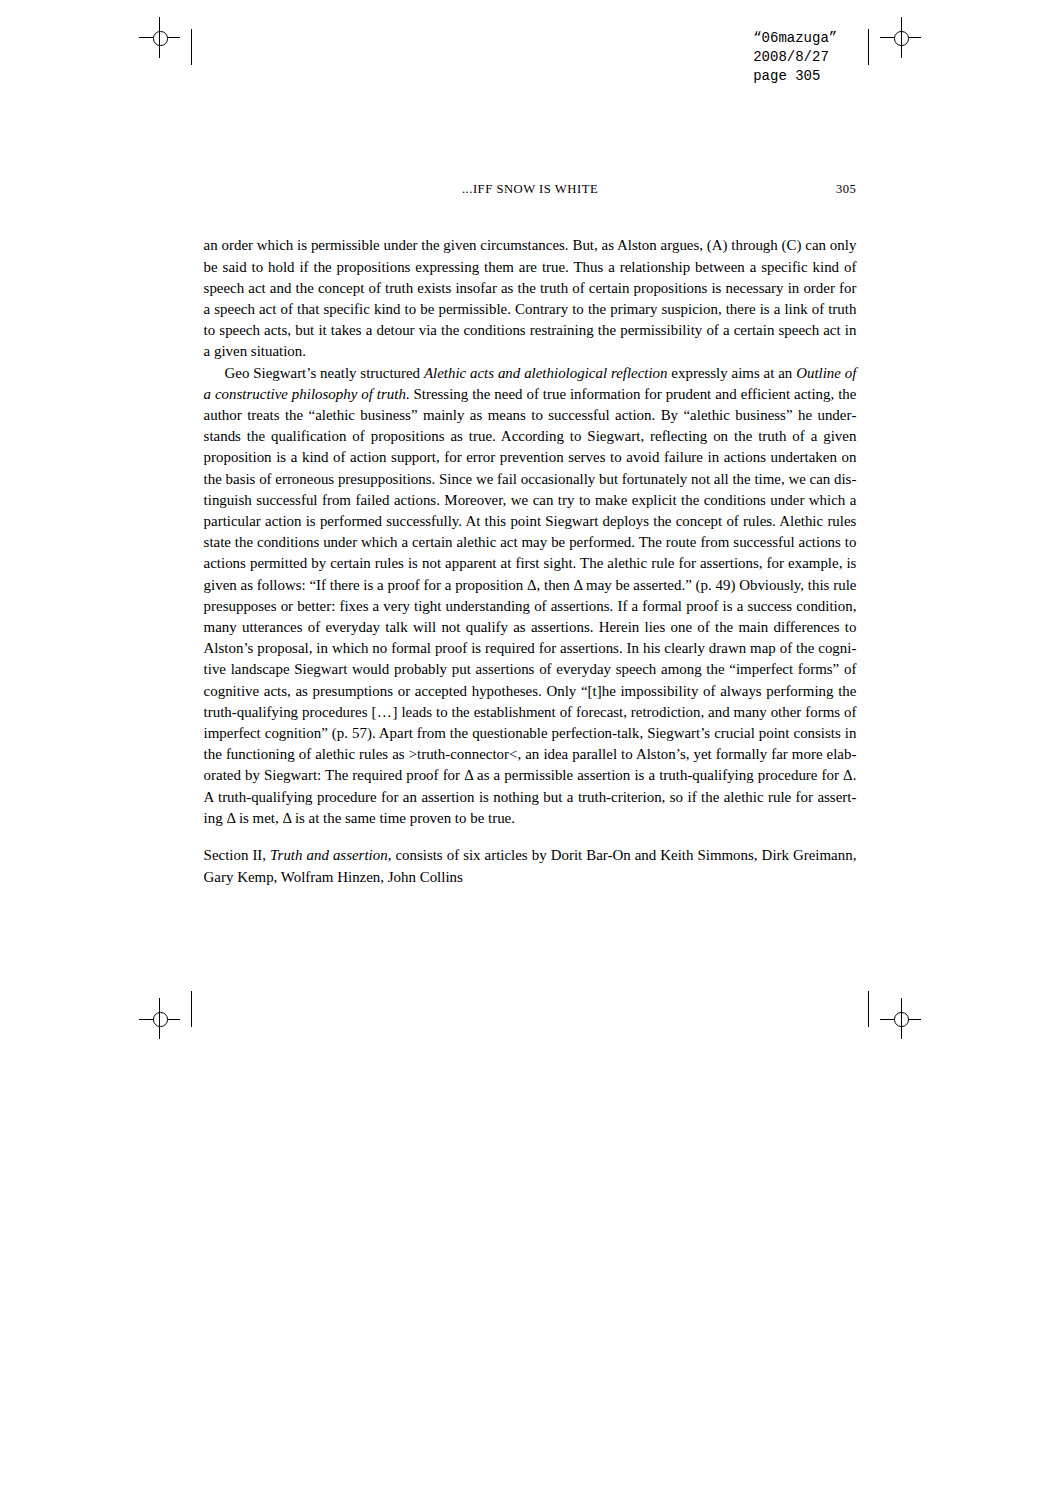“06mazuga”
2008/8/27
page 305
...IFF SNOW IS WHITE 305
an order which is permissible under the given circumstances. But, as Alston argues, (A) through (C) can only be said to hold if the propositions expressing them are true. Thus a relationship between a specific kind of speech act and the concept of truth exists insofar as the truth of certain propositions is necessary in order for a speech act of that specific kind to be permissible. Contrary to the primary suspicion, there is a link of truth to speech acts, but it takes a detour via the conditions restraining the permissibility of a certain speech act in a given situation.
Geo Siegwart’s neatly structured Alethic acts and alethiological reflection expressly aims at an Outline of a constructive philosophy of truth. Stressing the need of true information for prudent and efficient acting, the author treats the “alethic business” mainly as means to successful action. By “alethic business” he understands the qualification of propositions as true. According to Siegwart, reflecting on the truth of a given proposition is a kind of action support, for error prevention serves to avoid failure in actions undertaken on the basis of erroneous presuppositions. Since we fail occasionally but fortunately not all the time, we can distinguish successful from failed actions. Moreover, we can try to make explicit the conditions under which a particular action is performed successfully. At this point Siegwart deploys the concept of rules. Alethic rules state the conditions under which a certain alethic act may be performed. The route from successful actions to actions permitted by certain rules is not apparent at first sight. The alethic rule for assertions, for example, is given as follows: “If there is a proof for a proposition Δ, then Δ may be asserted.” (p. 49) Obviously, this rule presupposes or better: fixes a very tight understanding of assertions. If a formal proof is a success condition, many utterances of everyday talk will not qualify as assertions. Herein lies one of the main differences to Alston’s proposal, in which no formal proof is required for assertions. In his clearly drawn map of the cognitive landscape Siegwart would probably put assertions of everyday speech among the “imperfect forms” of cognitive acts, as presumptions or accepted hypotheses. Only “[t]he impossibility of always performing the truth-qualifying procedures [ . . . ] leads to the establishment of forecast, retrodiction, and many other forms of imperfect cognition” (p. 57). Apart from the questionable perfection-talk, Siegwart’s crucial point consists in the functioning of alethic rules as >truth-connector<, an idea parallel to Alston’s, yet formally far more elaborated by Siegwart: The required proof for Δ as a permissible assertion is a truth-qualifying procedure for Δ. A truth-qualifying procedure for an assertion is nothing but a truth-criterion, so if the alethic rule for asserting Δ is met, Δ is at the same time proven to be true.
Section II, Truth and assertion, consists of six articles by Dorit Bar-On and Keith Simmons, Dirk Greimann, Gary Kemp, Wolfram Hinzen, John Collins